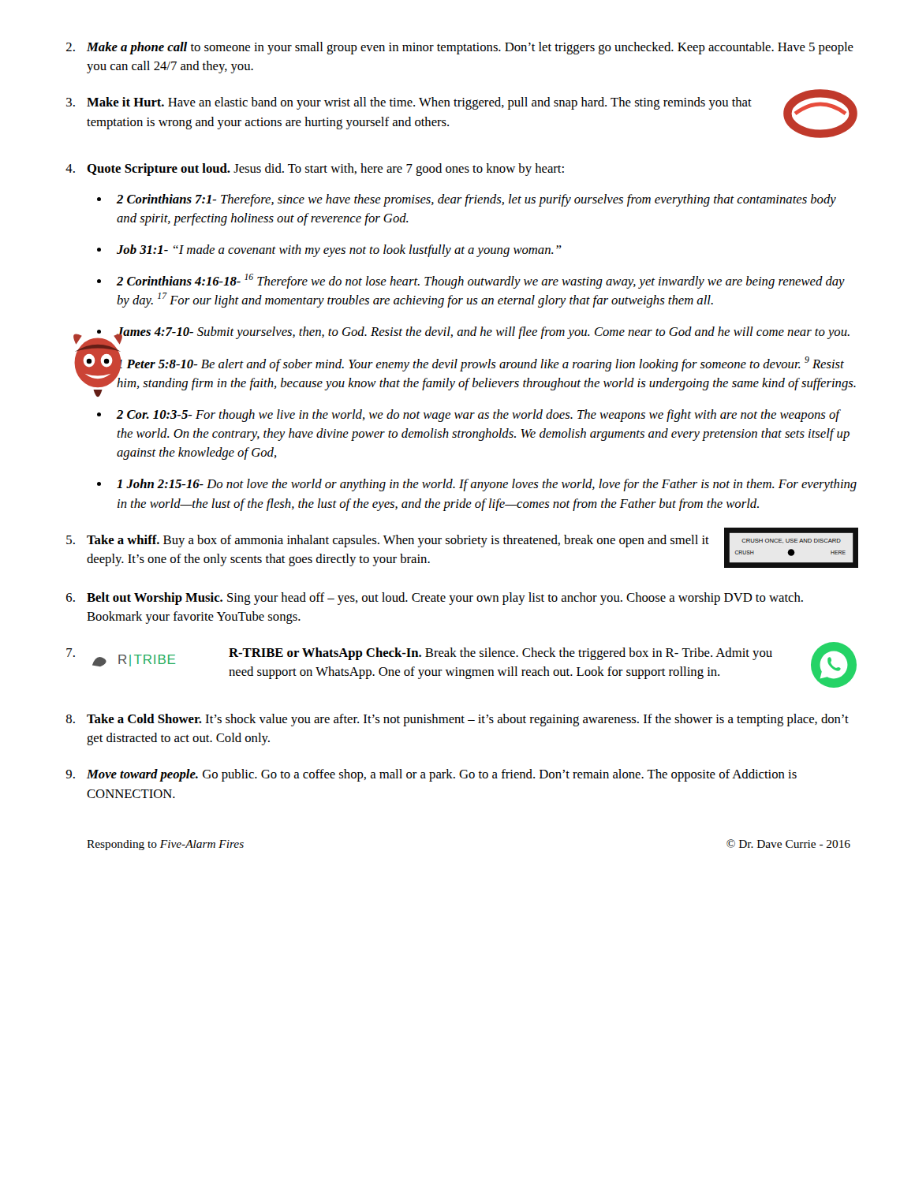Make a phone call to someone in your small group even in minor temptations. Don’t let triggers go unchecked. Keep accountable. Have 5 people you can call 24/7 and they, you.
Make it Hurt. Have an elastic band on your wrist all the time. When triggered, pull and snap hard. The sting reminds you that temptation is wrong and your actions are hurting yourself and others.
Quote Scripture out loud. Jesus did. To start with, here are 7 good ones to know by heart:
2 Corinthians 7:1- Therefore, since we have these promises, dear friends, let us purify ourselves from everything that contaminates body and spirit, perfecting holiness out of reverence for God.
Job 31:1- “I made a covenant with my eyes not to look lustfully at a young woman.”
2 Corinthians 4:16-18- 16 Therefore we do not lose heart. Though outwardly we are wasting away, yet inwardly we are being renewed day by day. 17 For our light and momentary troubles are achieving for us an eternal glory that far outweighs them all.
James 4:7-10- Submit yourselves, then, to God. Resist the devil, and he will flee from you. Come near to God and he will come near to you.
1 Peter 5:8-10- Be alert and of sober mind. Your enemy the devil prowls around like a roaring lion looking for someone to devour. 9 Resist him, standing firm in the faith, because you know that the family of believers throughout the world is undergoing the same kind of sufferings.
2 Cor. 10:3-5- For though we live in the world, we do not wage war as the world does. The weapons we fight with are not the weapons of the world. On the contrary, they have divine power to demolish strongholds. We demolish arguments and every pretension that sets itself up against the knowledge of God,
1 John 2:15-16- Do not love the world or anything in the world. If anyone loves the world, love for the Father is not in them. For everything in the world—the lust of the flesh, the lust of the eyes, and the pride of life—comes not from the Father but from the world.
Take a whiff. Buy a box of ammonia inhalant capsules. When your sobriety is threatened, break one open and smell it deeply. It’s one of the only scents that goes directly to your brain.
Belt out Worship Music. Sing your head off – yes, out loud. Create your own play list to anchor you. Choose a worship DVD to watch. Bookmark your favorite YouTube songs.
R-TRIBE or WhatsApp Check-In. Break the silence. Check the triggered box in R- Tribe. Admit you need support on WhatsApp. One of your wingmen will reach out. Look for support rolling in.
Take a Cold Shower. It’s shock value you are after. It’s not punishment – it’s about regaining awareness. If the shower is a tempting place, don’t get distracted to act out. Cold only.
Move toward people. Go public. Go to a coffee shop, a mall or a park. Go to a friend. Don’t remain alone. The opposite of Addiction is CONNECTION.
Responding to Five-Alarm Fires
© Dr. Dave Currie - 2016